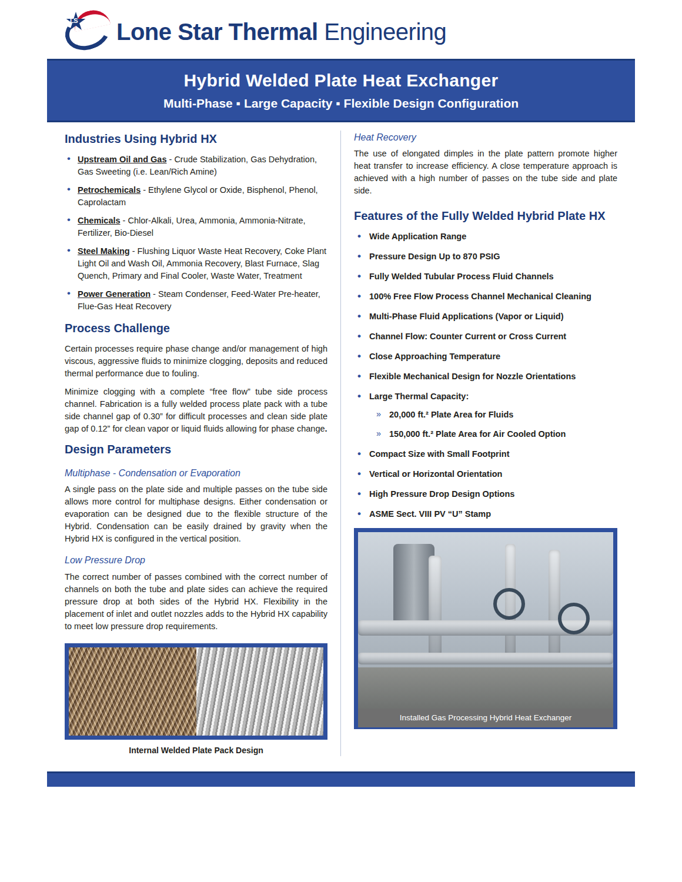LS
Lone Star Thermal Engineering
Hybrid Welded Plate Heat Exchanger
Multi-Phase ▪ Large Capacity ▪ Flexible Design Configuration
Industries Using Hybrid HX
Upstream Oil and Gas - Crude Stabilization, Gas Dehydration, Gas Sweeting (i.e. Lean/Rich Amine)
Petrochemicals - Ethylene Glycol or Oxide, Bisphenol, Phenol, Caprolactam
Chemicals - Chlor-Alkali, Urea, Ammonia, Ammonia-Nitrate, Fertilizer, Bio-Diesel
Steel Making - Flushing Liquor Waste Heat Recovery, Coke Plant Light Oil and Wash Oil, Ammonia Recovery, Blast Furnace, Slag Quench, Primary and Final Cooler, Waste Water, Treatment
Power Generation - Steam Condenser, Feed-Water Pre-heater, Flue-Gas Heat Recovery
Process Challenge
Certain processes require phase change and/or management of high viscous, aggressive fluids to minimize clogging, deposits and reduced thermal performance due to fouling.
Minimize clogging with a complete “free flow” tube side process channel. Fabrication is a fully welded process plate pack with a tube side channel gap of 0.30” for difficult processes and clean side plate gap of 0.12” for clean vapor or liquid fluids allowing for phase change.
Design Parameters
Multiphase - Condensation or Evaporation
A single pass on the plate side and multiple passes on the tube side allows more control for multiphase designs. Either condensation or evaporation can be designed due to the flexible structure of the Hybrid. Condensation can be easily drained by gravity when the Hybrid HX is configured in the vertical position.
Low Pressure Drop
The correct number of passes combined with the correct number of channels on both the tube and plate sides can achieve the required pressure drop at both sides of the Hybrid HX. Flexibility in the placement of inlet and outlet nozzles adds to the Hybrid HX capability to meet low pressure drop requirements.
Internal Welded Plate Pack Design
Heat Recovery
The use of elongated dimples in the plate pattern promote higher heat transfer to increase efficiency. A close temperature approach is achieved with a high number of passes on the tube side and plate side.
Features of the Fully Welded Hybrid Plate HX
Wide Application Range
Pressure Design Up to 870 PSIG
Fully Welded Tubular Process Fluid Channels
100% Free Flow Process Channel Mechanical Cleaning
Multi-Phase Fluid Applications (Vapor or Liquid)
Channel Flow: Counter Current or Cross Current
Close Approaching Temperature
Flexible Mechanical Design for Nozzle Orientations
Large Thermal Capacity:
20,000 ft.² Plate Area for Fluids
150,000 ft.² Plate Area for Air Cooled Option
Compact Size with Small Footprint
Vertical or Horizontal Orientation
High Pressure Drop Design Options
ASME Sect. VIII PV “U” Stamp
Installed Gas Processing Hybrid Heat Exchanger